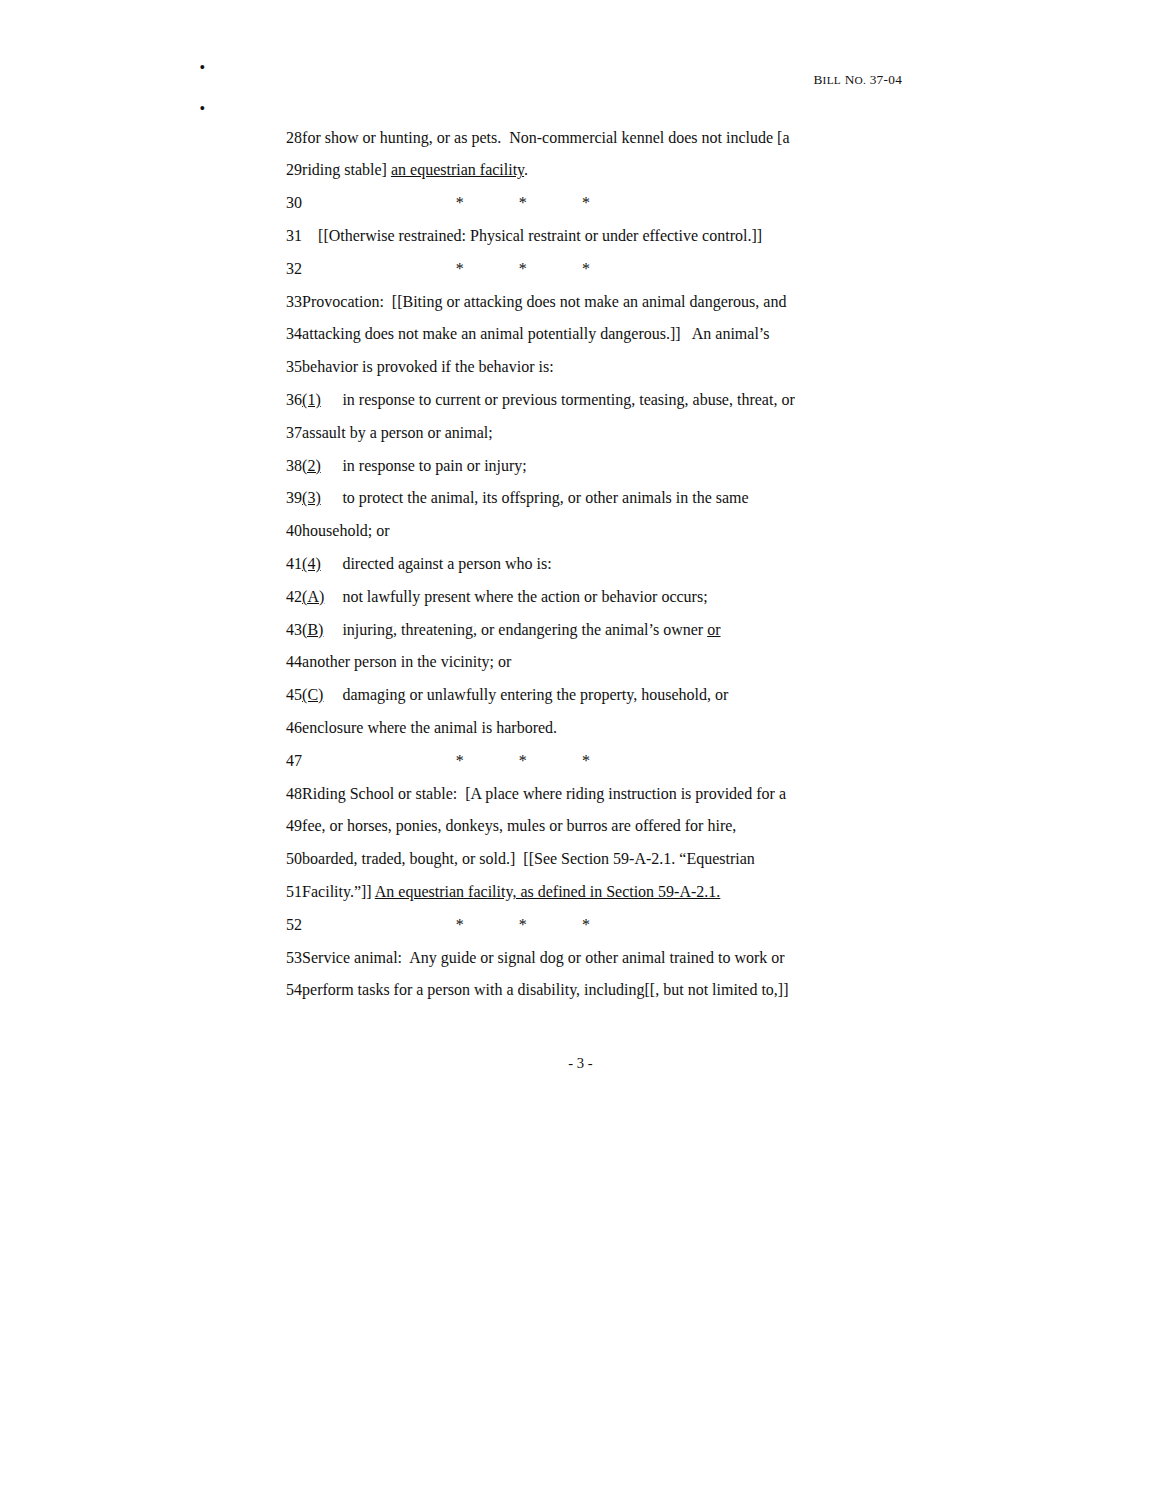•
•
BILL NO. 37-04
| 28 | for show or hunting, or as pets. Non-commercial kennel does not include [a |
| 29 | riding stable] an equestrian facility . |
| 30 | * * * |
| 31 | [[Otherwise restrained: Physical restraint or under effective control.]] |
| 32 | * * * |
| 33 | Provocation: [[Biting or attacking does not make an animal dangerous, and |
| 34 | attacking does not make an animal potentially dangerous.]] An animal’s |
| 35 | behavior is provoked if the behavior is: |
| 36 | (1) in response to current or previous tormenting, teasing, abuse, threat, or |
| 37 | assault by a person or animal; |
| 38 | (2) in response to pain or injury; |
| 39 | (3) to protect the animal, its offspring, or other animals in the same |
| 40 | household; or |
| 41 | (4) directed against a person who is: |
| 42 | (A) not lawfully present where the action or behavior occurs; |
| 43 | (B) injuring, threatening, or endangering the animal’s owner or |
| 44 | another person in the vicinity; or |
| 45 | (C) damaging or unlawfully entering the property, household, or |
| 46 | enclosure where the animal is harbored. |
| 47 | * * * |
| 48 | Riding School or stable: [A place where riding instruction is provided for a |
| 49 | fee, or horses, ponies, donkeys, mules or burros are offered for hire, |
| 50 | boarded, traded, bought, or sold.] [[See Section 59-A-2.1. “Equestrian |
| 51 | Facility.”]] An equestrian facility, as defined in Section 59-A-2.1. |
| 52 | * * * |
| 53 | Service animal: Any guide or signal dog or other animal trained to work or |
| 54 | perform tasks for a person with a disability, including[[, but not limited to,]] |
- 3 -